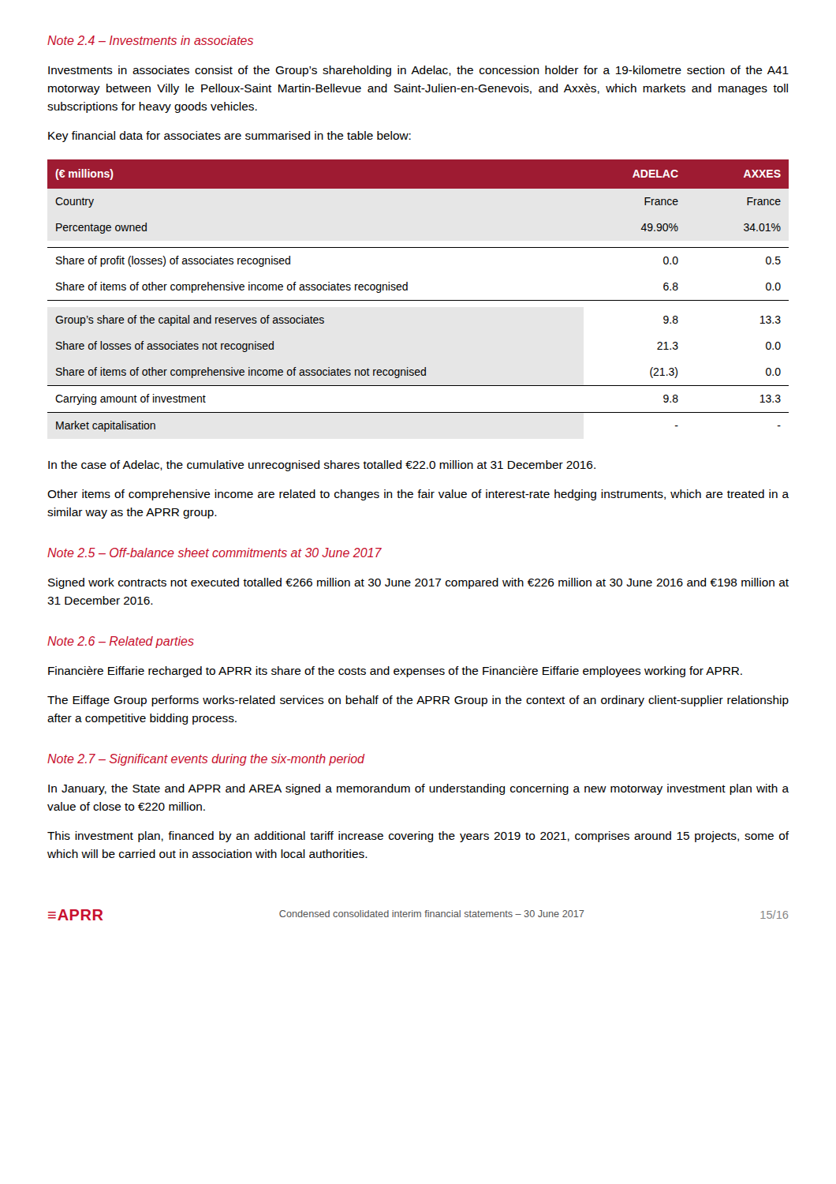Note 2.4 – Investments in associates
Investments in associates consist of the Group’s shareholding in Adelac, the concession holder for a 19-kilometre section of the A41 motorway between Villy le Pelloux-Saint Martin-Bellevue and Saint-Julien-en-Genevois, and Axxès, which markets and manages toll subscriptions for heavy goods vehicles.
Key financial data for associates are summarised in the table below:
| (€ millions) | ADELAC | AXXES |
| --- | --- | --- |
| Country | France | France |
| Percentage owned | 49.90% | 34.01% |
| Share of profit (losses) of associates recognised | 0.0 | 0.5 |
| Share of items of other comprehensive income of associates recognised | 6.8 | 0.0 |
| Group’s share of the capital and reserves of associates | 9.8 | 13.3 |
| Share of losses of associates not recognised | 21.3 | 0.0 |
| Share of items of other comprehensive income of associates not recognised | (21.3) | 0.0 |
| Carrying amount of investment | 9.8 | 13.3 |
| Market capitalisation | - | - |
In the case of Adelac, the cumulative unrecognised shares totalled €22.0 million at 31 December 2016.
Other items of comprehensive income are related to changes in the fair value of interest-rate hedging instruments, which are treated in a similar way as the APRR group.
Note 2.5 – Off-balance sheet commitments at 30 June 2017
Signed work contracts not executed totalled €266 million at 30 June 2017 compared with €226 million at 30 June 2016 and €198 million at 31 December 2016.
Note 2.6 – Related parties
Financière Eiffarie recharged to APRR its share of the costs and expenses of the Financière Eiffarie employees working for APRR.
The Eiffage Group performs works-related services on behalf of the APRR Group in the context of an ordinary client-supplier relationship after a competitive bidding process.
Note 2.7 – Significant events during the six-month period
In January, the State and APPR and AREA signed a memorandum of understanding concerning a new motorway investment plan with a value of close to €220 million.
This investment plan, financed by an additional tariff increase covering the years 2019 to 2021, comprises around 15 projects, some of which will be carried out in association with local authorities.
≡APRR
Condensed consolidated interim financial statements – 30 June 2017
15/16